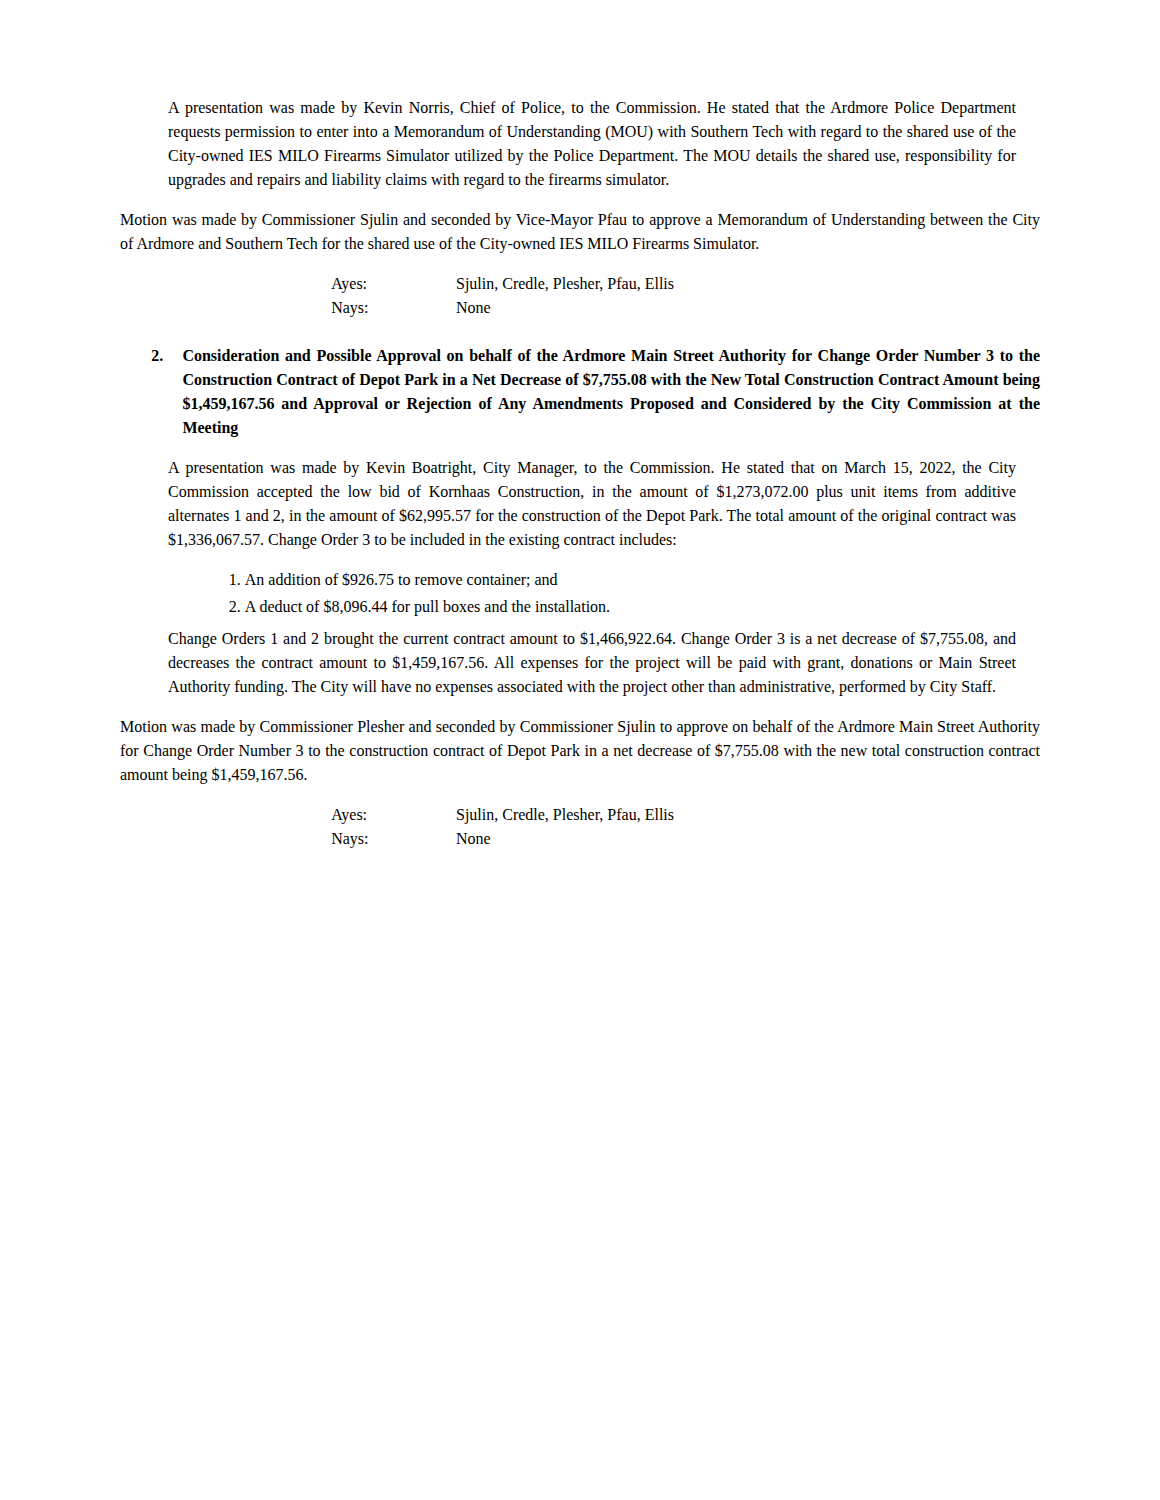A presentation was made by Kevin Norris, Chief of Police, to the Commission. He stated that the Ardmore Police Department requests permission to enter into a Memorandum of Understanding (MOU) with Southern Tech with regard to the shared use of the City-owned IES MILO Firearms Simulator utilized by the Police Department. The MOU details the shared use, responsibility for upgrades and repairs and liability claims with regard to the firearms simulator.
Motion was made by Commissioner Sjulin and seconded by Vice-Mayor Pfau to approve a Memorandum of Understanding between the City of Ardmore and Southern Tech for the shared use of the City-owned IES MILO Firearms Simulator.
Ayes: Sjulin, Credle, Plesher, Pfau, Ellis
Nays: None
2.
Consideration and Possible Approval on behalf of the Ardmore Main Street Authority for Change Order Number 3 to the Construction Contract of Depot Park in a Net Decrease of $7,755.08 with the New Total Construction Contract Amount being $1,459,167.56 and Approval or Rejection of Any Amendments Proposed and Considered by the City Commission at the Meeting
A presentation was made by Kevin Boatright, City Manager, to the Commission. He stated that on March 15, 2022, the City Commission accepted the low bid of Kornhaas Construction, in the amount of $1,273,072.00 plus unit items from additive alternates 1 and 2, in the amount of $62,995.57 for the construction of the Depot Park. The total amount of the original contract was $1,336,067.57. Change Order 3 to be included in the existing contract includes:
An addition of $926.75 to remove container; and
A deduct of $8,096.44 for pull boxes and the installation.
Change Orders 1 and 2 brought the current contract amount to $1,466,922.64. Change Order 3 is a net decrease of $7,755.08, and decreases the contract amount to $1,459,167.56. All expenses for the project will be paid with grant, donations or Main Street Authority funding. The City will have no expenses associated with the project other than administrative, performed by City Staff.
Motion was made by Commissioner Plesher and seconded by Commissioner Sjulin to approve on behalf of the Ardmore Main Street Authority for Change Order Number 3 to the construction contract of Depot Park in a net decrease of $7,755.08 with the new total construction contract amount being $1,459,167.56.
Ayes: Sjulin, Credle, Plesher, Pfau, Ellis
Nays: None